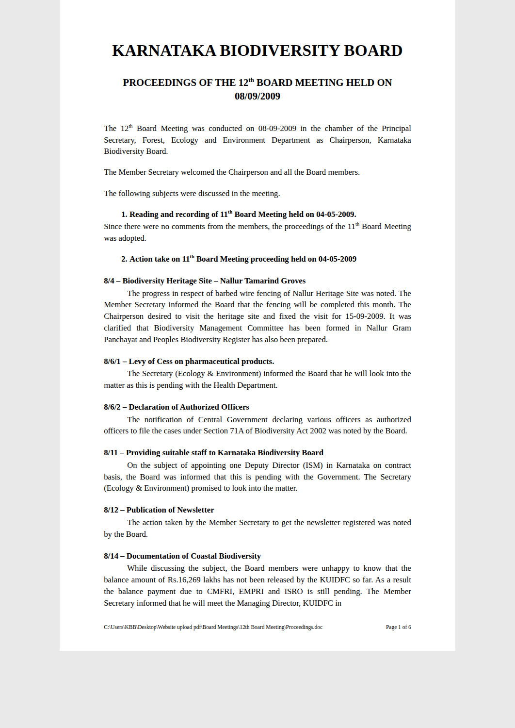KARNATAKA BIODIVERSITY BOARD
PROCEEDINGS OF THE 12th BOARD MEETING HELD ON 08/09/2009
The 12th Board Meeting was conducted on 08-09-2009 in the chamber of the Principal Secretary, Forest, Ecology and Environment Department as Chairperson, Karnataka Biodiversity Board.
The Member Secretary welcomed the Chairperson and all the Board members.
The following subjects were discussed in the meeting.
Reading and recording of 11th Board Meeting held on 04-05-2009.
Since there were no comments from the members, the proceedings of the 11th Board Meeting was adopted.
Action take on 11th Board Meeting proceeding held on 04-05-2009
8/4 – Biodiversity Heritage Site – Nallur Tamarind Groves
The progress in respect of barbed wire fencing of Nallur Heritage Site was noted. The Member Secretary informed the Board that the fencing will be completed this month. The Chairperson desired to visit the heritage site and fixed the visit for 15-09-2009. It was clarified that Biodiversity Management Committee has been formed in Nallur Gram Panchayat and Peoples Biodiversity Register has also been prepared.
8/6/1 – Levy of Cess on pharmaceutical products.
The Secretary (Ecology & Environment) informed the Board that he will look into the matter as this is pending with the Health Department.
8/6/2 – Declaration of Authorized Officers
The notification of Central Government declaring various officers as authorized officers to file the cases under Section 71A of Biodiversity Act 2002 was noted by the Board.
8/11 – Providing suitable staff to Karnataka Biodiversity Board
On the subject of appointing one Deputy Director (ISM) in Karnataka on contract basis, the Board was informed that this is pending with the Government. The Secretary (Ecology & Environment) promised to look into the matter.
8/12 – Publication of Newsletter
The action taken by the Member Secretary to get the newsletter registered was noted by the Board.
8/14 – Documentation of Coastal Biodiversity
While discussing the subject, the Board members were unhappy to know that the balance amount of Rs.16,269 lakhs has not been released by the KUIDFC so far. As a result the balance payment due to CMFRI, EMPRI and ISRO is still pending. The Member Secretary informed that he will meet the Managing Director, KUIDFC in
C:\Users\KBB\Desktop\Website upload pdf\Board Meetings\12th Board Meeting\Proceedings.doc Page 1 of 6